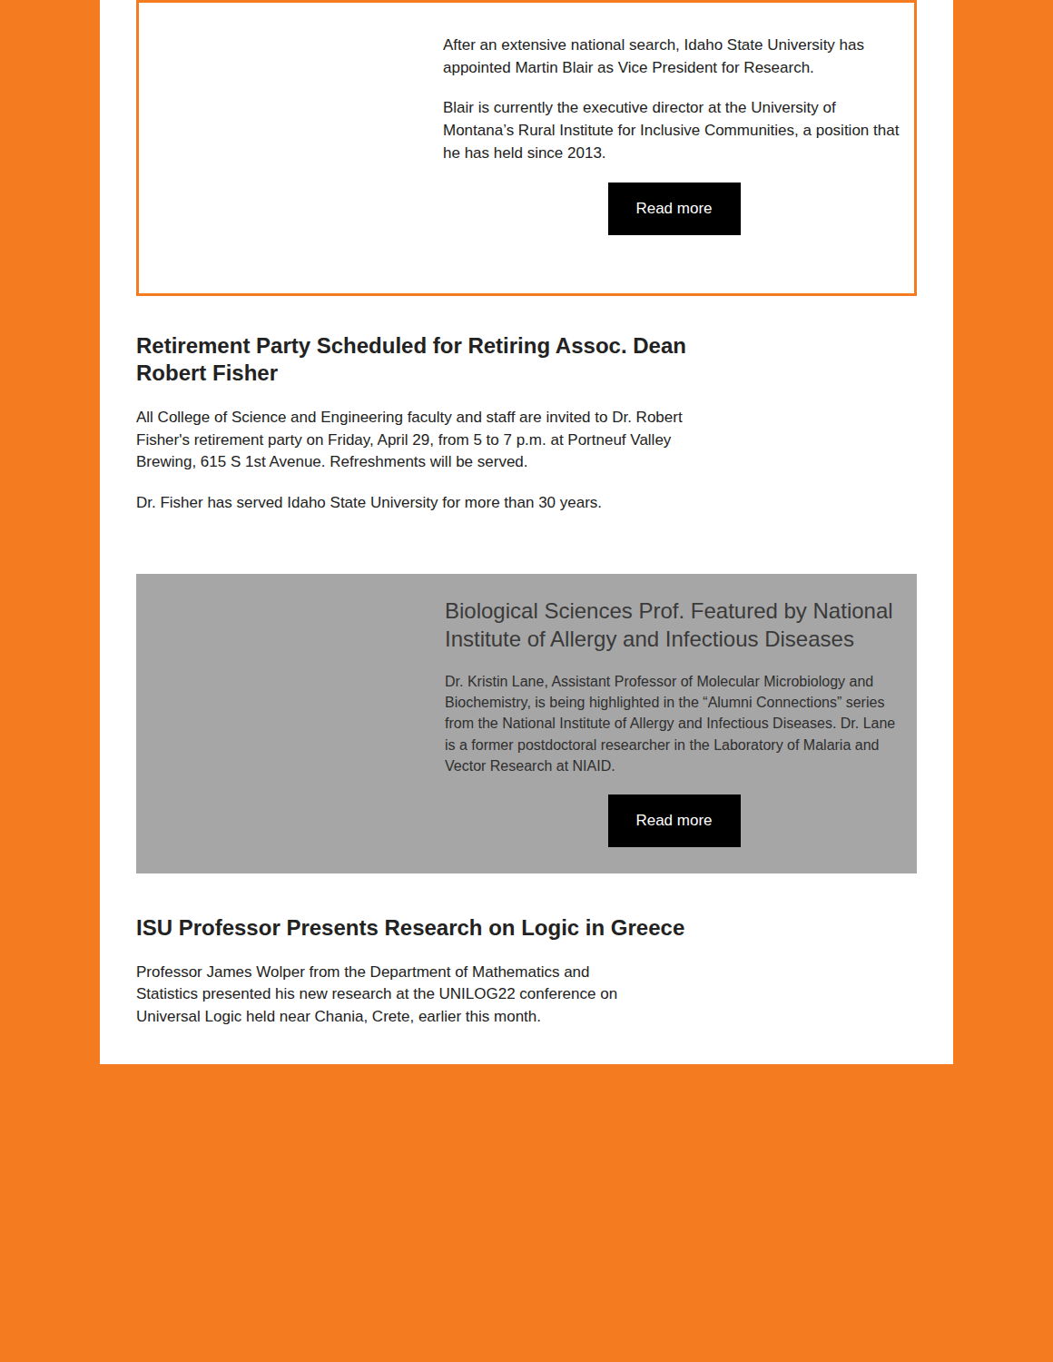After an extensive national search, Idaho State University has appointed Martin Blair as Vice President for Research.
Blair is currently the executive director at the University of Montana’s Rural Institute for Inclusive Communities, a position that he has held since 2013.
Read more
Retirement Party Scheduled for Retiring Assoc. Dean Robert Fisher
All College of Science and Engineering faculty and staff are invited to Dr. Robert Fisher's retirement party on Friday, April 29, from 5 to 7 p.m. at Portneuf Valley Brewing, 615 S 1st Avenue. Refreshments will be served.
Dr. Fisher has served Idaho State University for more than 30 years.
Biological Sciences Prof. Featured by National Institute of Allergy and Infectious Diseases
Dr. Kristin Lane, Assistant Professor of Molecular Microbiology and Biochemistry, is being highlighted in the “Alumni Connections” series from the National Institute of Allergy and Infectious Diseases. Dr. Lane is a former postdoctoral researcher in the Laboratory of Malaria and Vector Research at NIAID.
Read more
ISU Professor Presents Research on Logic in Greece
Professor James Wolper from the Department of Mathematics and Statistics presented his new research at the UNILOG22 conference on Universal Logic held near Chania, Crete, earlier this month.